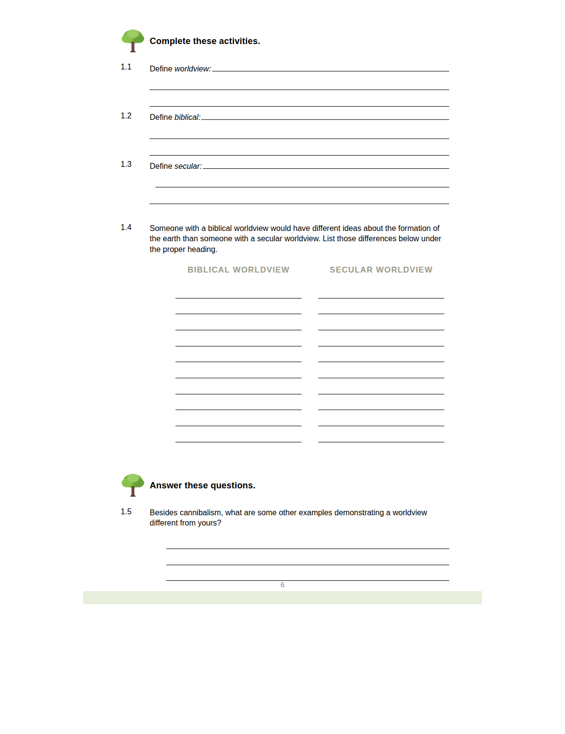Complete these activities.
1.1
Define worldview:
1.2
Define biblical:
1.3
Define secular:
1.4
Someone with a biblical worldview would have different ideas about the formation of the earth than someone with a secular worldview. List those differences below under the proper heading.
BIBLICAL WORLDVIEW
SECULAR WORLDVIEW
Answer these questions.
1.5
Besides cannibalism, what are some other examples demonstrating a worldview different from yours?
6